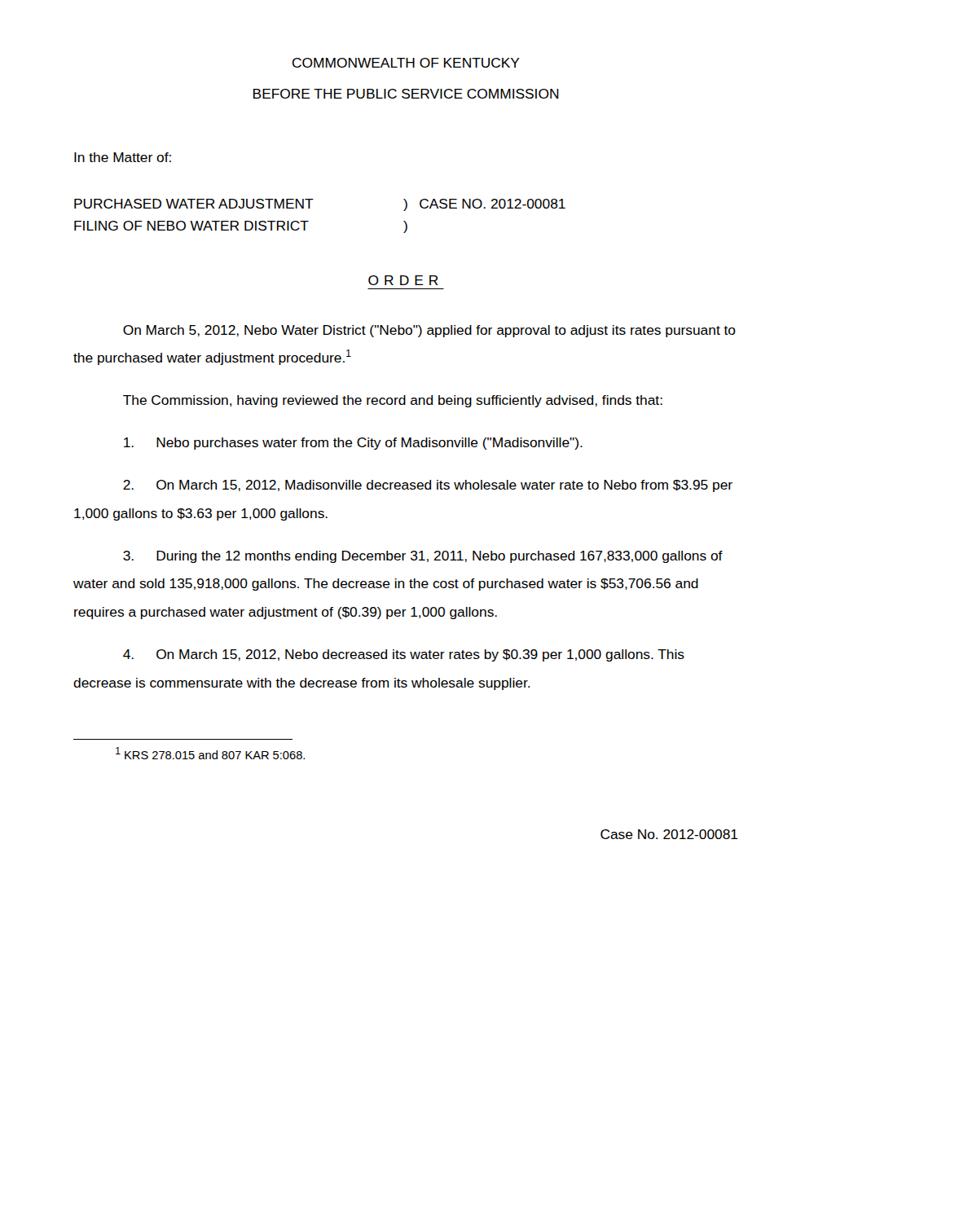COMMONWEALTH OF KENTUCKY
BEFORE THE PUBLIC SERVICE COMMISSION
In the Matter of:
| PURCHASED WATER ADJUSTMENT FILING OF NEBO WATER DISTRICT | ) ) | CASE NO. 2012-00081 |
ORDER
On March 5, 2012, Nebo Water District ("Nebo") applied for approval to adjust its rates pursuant to the purchased water adjustment procedure.1
The Commission, having reviewed the record and being sufficiently advised, finds that:
Nebo purchases water from the City of Madisonville ("Madisonville").
On March 15, 2012, Madisonville decreased its wholesale water rate to Nebo from $3.95 per 1,000 gallons to $3.63 per 1,000 gallons.
During the 12 months ending December 31, 2011, Nebo purchased 167,833,000 gallons of water and sold 135,918,000 gallons. The decrease in the cost of purchased water is $53,706.56 and requires a purchased water adjustment of ($0.39) per 1,000 gallons.
On March 15, 2012, Nebo decreased its water rates by $0.39 per 1,000 gallons. This decrease is commensurate with the decrease from its wholesale supplier.
1 KRS 278.015 and 807 KAR 5:068.
Case No. 2012-00081